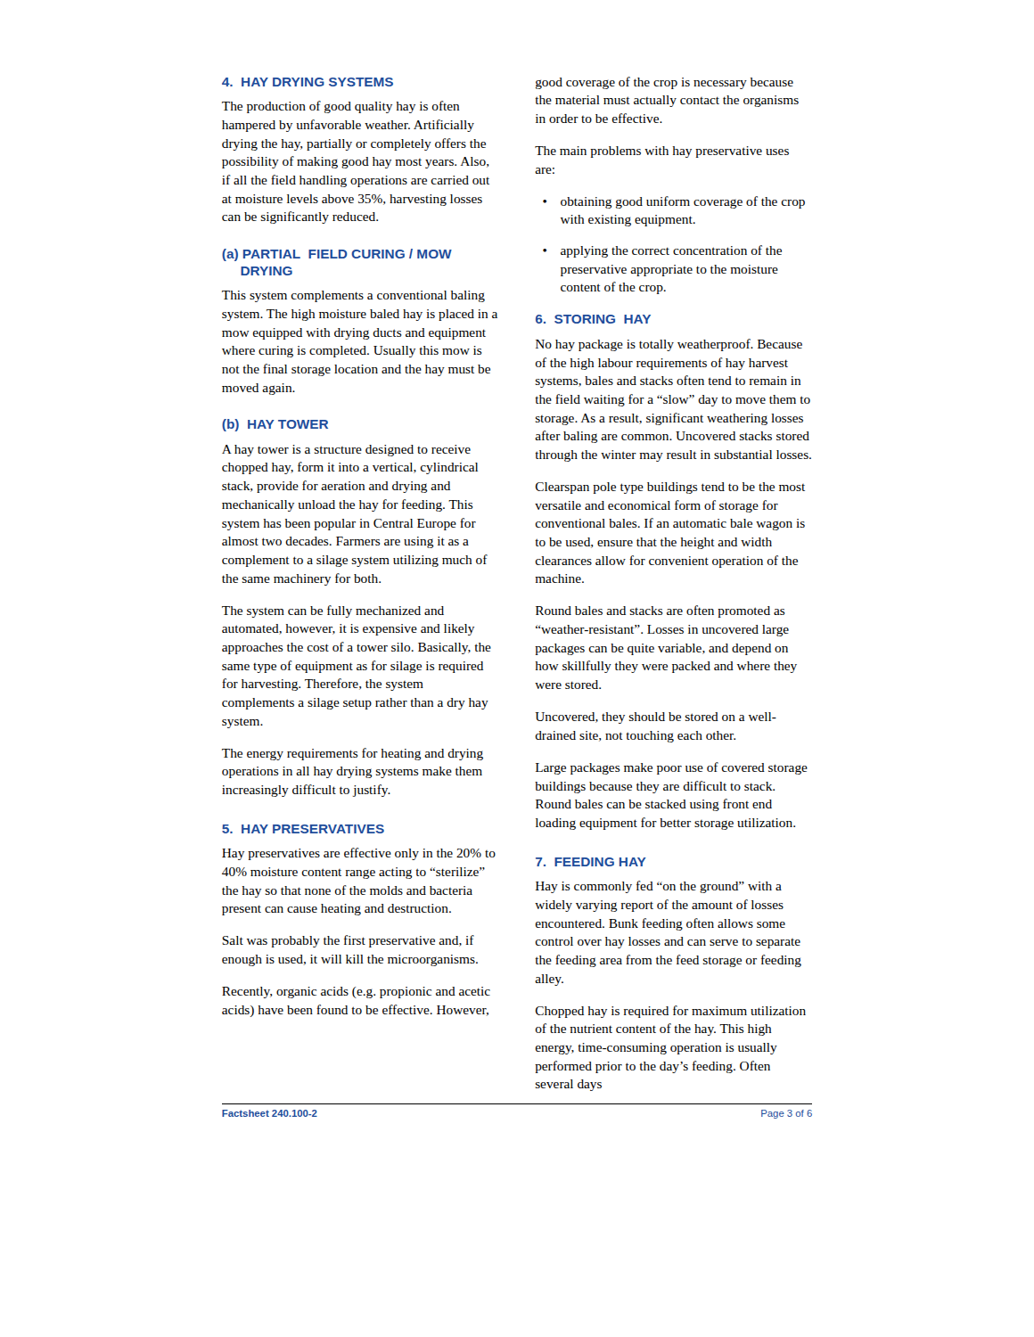4. HAY DRYING SYSTEMS
The production of good quality hay is often hampered by unfavorable weather. Artificially drying the hay, partially or completely offers the possibility of making good hay most years. Also, if all the field handling operations are carried out at moisture levels above 35%, harvesting losses can be significantly reduced.
(a) PARTIAL FIELD CURING / MOW DRYING
This system complements a conventional baling system. The high moisture baled hay is placed in a mow equipped with drying ducts and equipment where curing is completed. Usually this mow is not the final storage location and the hay must be moved again.
(b) HAY TOWER
A hay tower is a structure designed to receive chopped hay, form it into a vertical, cylindrical stack, provide for aeration and drying and mechanically unload the hay for feeding. This system has been popular in Central Europe for almost two decades. Farmers are using it as a complement to a silage system utilizing much of the same machinery for both.
The system can be fully mechanized and automated, however, it is expensive and likely approaches the cost of a tower silo. Basically, the same type of equipment as for silage is required for harvesting. Therefore, the system complements a silage setup rather than a dry hay system.
The energy requirements for heating and drying operations in all hay drying systems make them increasingly difficult to justify.
5. HAY PRESERVATIVES
Hay preservatives are effective only in the 20% to 40% moisture content range acting to “sterilize” the hay so that none of the molds and bacteria present can cause heating and destruction.
Salt was probably the first preservative and, if enough is used, it will kill the microorganisms.
Recently, organic acids (e.g. propionic and acetic acids) have been found to be effective. However,
good coverage of the crop is necessary because the material must actually contact the organisms in order to be effective.
The main problems with hay preservative uses are:
obtaining good uniform coverage of the crop with existing equipment.
applying the correct concentration of the preservative appropriate to the moisture content of the crop.
6. STORING HAY
No hay package is totally weatherproof. Because of the high labour requirements of hay harvest systems, bales and stacks often tend to remain in the field waiting for a “slow” day to move them to storage. As a result, significant weathering losses after baling are common. Uncovered stacks stored through the winter may result in substantial losses.
Clearspan pole type buildings tend to be the most versatile and economical form of storage for conventional bales. If an automatic bale wagon is to be used, ensure that the height and width clearances allow for convenient operation of the machine.
Round bales and stacks are often promoted as “weather-resistant”. Losses in uncovered large packages can be quite variable, and depend on how skillfully they were packed and where they were stored.
Uncovered, they should be stored on a well-drained site, not touching each other.
Large packages make poor use of covered storage buildings because they are difficult to stack. Round bales can be stacked using front end loading equipment for better storage utilization.
7. FEEDING HAY
Hay is commonly fed “on the ground” with a widely varying report of the amount of losses encountered. Bunk feeding often allows some control over hay losses and can serve to separate the feeding area from the feed storage or feeding alley.
Chopped hay is required for maximum utilization of the nutrient content of the hay. This high energy, time-consuming operation is usually performed prior to the day’s feeding. Often several days
Factsheet 240.100-2 Page 3 of 6